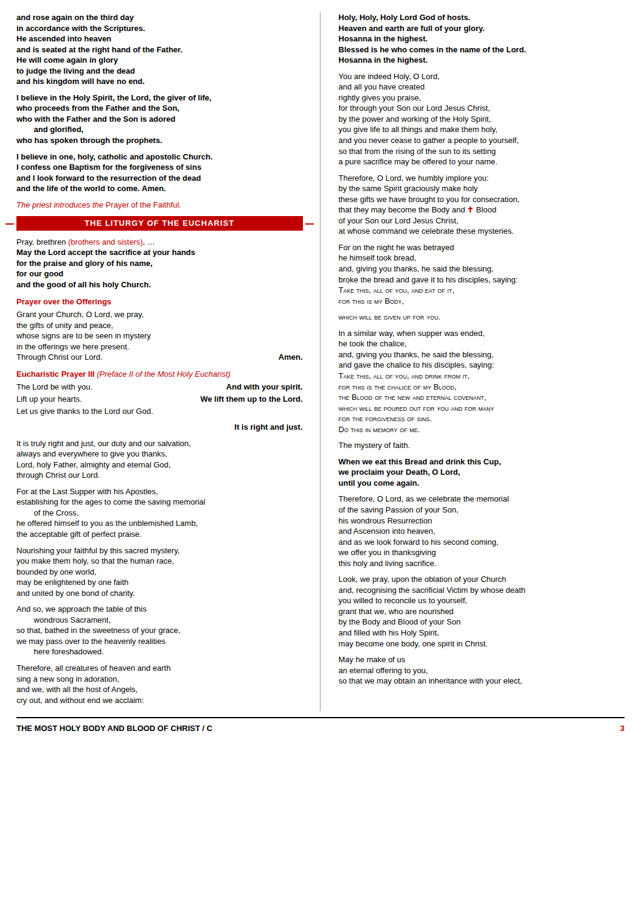and rose again on the third day
in accordance with the Scriptures.
He ascended into heaven
and is seated at the right hand of the Father.
He will come again in glory
to judge the living and the dead
and his kingdom will have no end.
I believe in the Holy Spirit, the Lord, the giver of life,
who proceeds from the Father and the Son,
who with the Father and the Son is adored
and glorified,
who has spoken through the prophets.
I believe in one, holy, catholic and apostolic Church.
I confess one Baptism for the forgiveness of sins
and I look forward to the resurrection of the dead
and the life of the world to come. Amen.
The priest introduces the Prayer of the Faithful.
THE LITURGY OF THE EUCHARIST
Pray, brethren (brothers and sisters), …
May the Lord accept the sacrifice at your hands
for the praise and glory of his name,
for our good
and the good of all his holy Church.
Prayer over the Offerings
Grant your Church, O Lord, we pray,
the gifts of unity and peace,
whose signs are to be seen in mystery
in the offerings we here present.
Through Christ our Lord. Amen.
Eucharistic Prayer III (Preface II of the Most Holy Eucharist)
The Lord be with you. And with your spirit.
Lift up your hearts. We lift them up to the Lord.
Let us give thanks to the Lord our God.
It is right and just.
It is truly right and just, our duty and our salvation,
always and everywhere to give you thanks,
Lord, holy Father, almighty and eternal God,
through Christ our Lord.
For at the Last Supper with his Apostles,
establishing for the ages to come the saving memorial
of the Cross,
he offered himself to you as the unblemished Lamb,
the acceptable gift of perfect praise.
Nourishing your faithful by this sacred mystery,
you make them holy, so that the human race,
bounded by one world,
may be enlightened by one faith
and united by one bond of charity.
And so, we approach the table of this
wondrous Sacrament,
so that, bathed in the sweetness of your grace,
we may pass over to the heavenly realities
here foreshadowed.
Therefore, all creatures of heaven and earth
sing a new song in adoration,
and we, with all the host of Angels,
cry out, and without end we acclaim:
Holy, Holy, Holy Lord God of hosts.
Heaven and earth are full of your glory.
Hosanna in the highest.
Blessed is he who comes in the name of the Lord.
Hosanna in the highest.
You are indeed Holy, O Lord,
and all you have created
rightly gives you praise,
for through your Son our Lord Jesus Christ,
by the power and working of the Holy Spirit,
you give life to all things and make them holy,
and you never cease to gather a people to yourself,
so that from the rising of the sun to its setting
a pure sacrifice may be offered to your name.
Therefore, O Lord, we humbly implore you:
by the same Spirit graciously make holy
these gifts we have brought to you for consecration,
that they may become the Body and ✝ Blood
of your Son our Lord Jesus Christ,
at whose command we celebrate these mysteries.
For on the night he was betrayed
he himself took bread,
and, giving you thanks, he said the blessing,
broke the bread and gave it to his disciples, saying:
Take this, all of you, and eat of it,
for this is my Body,
which will be given up for you.
In a similar way, when supper was ended,
he took the chalice,
and, giving you thanks, he said the blessing,
and gave the chalice to his disciples, saying:
Take this, all of you, and drink from it,
for this is the chalice of my Blood,
the Blood of the new and eternal covenant,
which will be poured out for you and for many
for the forgiveness of sins.
Do this in memory of me.
The mystery of faith.
When we eat this Bread and drink this Cup,
we proclaim your Death, O Lord,
until you come again.
Therefore, O Lord, as we celebrate the memorial
of the saving Passion of your Son,
his wondrous Resurrection
and Ascension into heaven,
and as we look forward to his second coming,
we offer you in thanksgiving
this holy and living sacrifice.
Look, we pray, upon the oblation of your Church
and, recognising the sacrificial Victim by whose death
you willed to reconcile us to yourself,
grant that we, who are nourished
by the Body and Blood of your Son
and filled with his Holy Spirit,
may become one body, one spirit in Christ.
May he make of us
an eternal offering to you,
so that we may obtain an inheritance with your elect,
THE MOST HOLY BODY AND BLOOD OF CHRIST / C 3